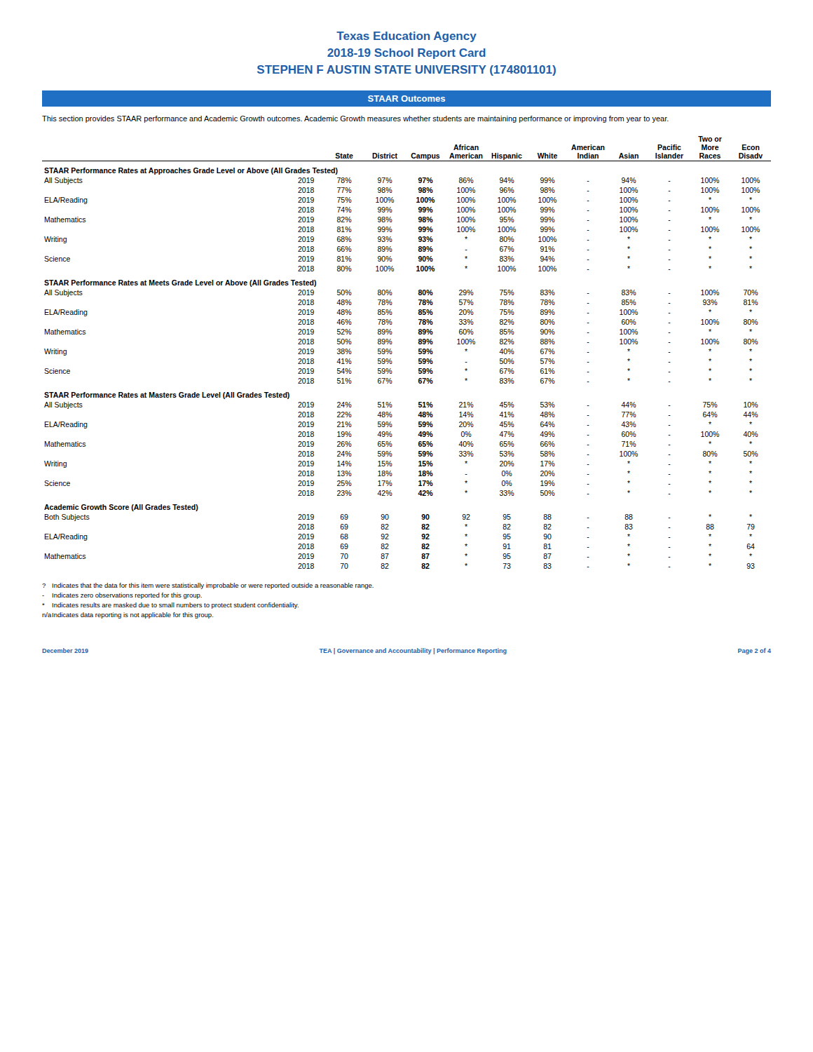Texas Education Agency
2018-19 School Report Card
STEPHEN F AUSTIN STATE UNIVERSITY (174801101)
STAAR Outcomes
This section provides STAAR performance and Academic Growth outcomes. Academic Growth measures whether students are maintaining performance or improving from year to year.
| | | State | District | Campus | African American | Hispanic | White | American Indian | Asian | Pacific Islander | Two or More Races | Econ Disadv |
| --- | --- | --- | --- | --- | --- | --- | --- | --- | --- | --- | --- | --- |
| STAAR Performance Rates at Approaches Grade Level or Above (All Grades Tested) |
| All Subjects | 2019 | 78% | 97% | 97% | 86% | 94% | 99% | - | 94% | - | 100% | 100% |
| | 2018 | 77% | 98% | 98% | 100% | 96% | 98% | - | 100% | - | 100% | 100% |
| ELA/Reading | 2019 | 75% | 100% | 100% | 100% | 100% | 100% | - | 100% | - | * | * |
| | 2018 | 74% | 99% | 99% | 100% | 100% | 99% | - | 100% | - | 100% | 100% |
| Mathematics | 2019 | 82% | 98% | 98% | 100% | 95% | 99% | - | 100% | - | * | * |
| | 2018 | 81% | 99% | 99% | 100% | 100% | 99% | - | 100% | - | 100% | 100% |
| Writing | 2019 | 68% | 93% | 93% | * | 80% | 100% | - | * | - | * | * |
| | 2018 | 66% | 89% | 89% | - | 67% | 91% | - | * | - | * | * |
| Science | 2019 | 81% | 90% | 90% | * | 83% | 94% | - | * | - | * | * |
| | 2018 | 80% | 100% | 100% | * | 100% | 100% | - | * | - | * | * |
| STAAR Performance Rates at Meets Grade Level or Above (All Grades Tested) |
| All Subjects | 2019 | 50% | 80% | 80% | 29% | 75% | 83% | - | 83% | - | 100% | 70% |
| | 2018 | 48% | 78% | 78% | 57% | 78% | 78% | - | 85% | - | 93% | 81% |
| ELA/Reading | 2019 | 48% | 85% | 85% | 20% | 75% | 89% | - | 100% | - | * | * |
| | 2018 | 46% | 78% | 78% | 33% | 82% | 80% | - | 60% | - | 100% | 80% |
| Mathematics | 2019 | 52% | 89% | 89% | 60% | 85% | 90% | - | 100% | - | * | * |
| | 2018 | 50% | 89% | 89% | 100% | 82% | 88% | - | 100% | - | 100% | 80% |
| Writing | 2019 | 38% | 59% | 59% | * | 40% | 67% | - | * | - | * | * |
| | 2018 | 41% | 59% | 59% | - | 50% | 57% | - | * | - | * | * |
| Science | 2019 | 54% | 59% | 59% | * | 67% | 61% | - | * | - | * | * |
| | 2018 | 51% | 67% | 67% | * | 83% | 67% | - | * | - | * | * |
| STAAR Performance Rates at Masters Grade Level (All Grades Tested) |
| All Subjects | 2019 | 24% | 51% | 51% | 21% | 45% | 53% | - | 44% | - | 75% | 10% |
| | 2018 | 22% | 48% | 48% | 14% | 41% | 48% | - | 77% | - | 64% | 44% |
| ELA/Reading | 2019 | 21% | 59% | 59% | 20% | 45% | 64% | - | 43% | - | * | * |
| | 2018 | 19% | 49% | 49% | 0% | 47% | 49% | - | 60% | - | 100% | 40% |
| Mathematics | 2019 | 26% | 65% | 65% | 40% | 65% | 66% | - | 71% | - | * | * |
| | 2018 | 24% | 59% | 59% | 33% | 53% | 58% | - | 100% | - | 80% | 50% |
| Writing | 2019 | 14% | 15% | 15% | * | 20% | 17% | - | * | - | * | * |
| | 2018 | 13% | 18% | 18% | - | 0% | 20% | - | * | - | * | * |
| Science | 2019 | 25% | 17% | 17% | * | 0% | 19% | - | * | - | * | * |
| | 2018 | 23% | 42% | 42% | * | 33% | 50% | - | * | - | * | * |
| Academic Growth Score (All Grades Tested) |
| Both Subjects | 2019 | 69 | 90 | 90 | 92 | 95 | 88 | - | 88 | - | * | * |
| | 2018 | 69 | 82 | 82 | * | 82 | 82 | - | 83 | - | 88 | 79 |
| ELA/Reading | 2019 | 68 | 92 | 92 | * | 95 | 90 | - | * | - | * | * |
| | 2018 | 69 | 82 | 82 | * | 91 | 81 | - | * | - | * | 64 |
| Mathematics | 2019 | 70 | 87 | 87 | * | 95 | 87 | - | * | - | * | * |
| | 2018 | 70 | 82 | 82 | * | 73 | 83 | - | * | - | * | 93 |
?Indicates that the data for this item were statistically improbable or were reported outside a reasonable range.
-Indicates zero observations reported for this group.
*Indicates results are masked due to small numbers to protect student confidentiality.
n/a Indicates data reporting is not applicable for this group.
December 2019
TEA | Governance and Accountability | Performance Reporting
Page 2 of 4